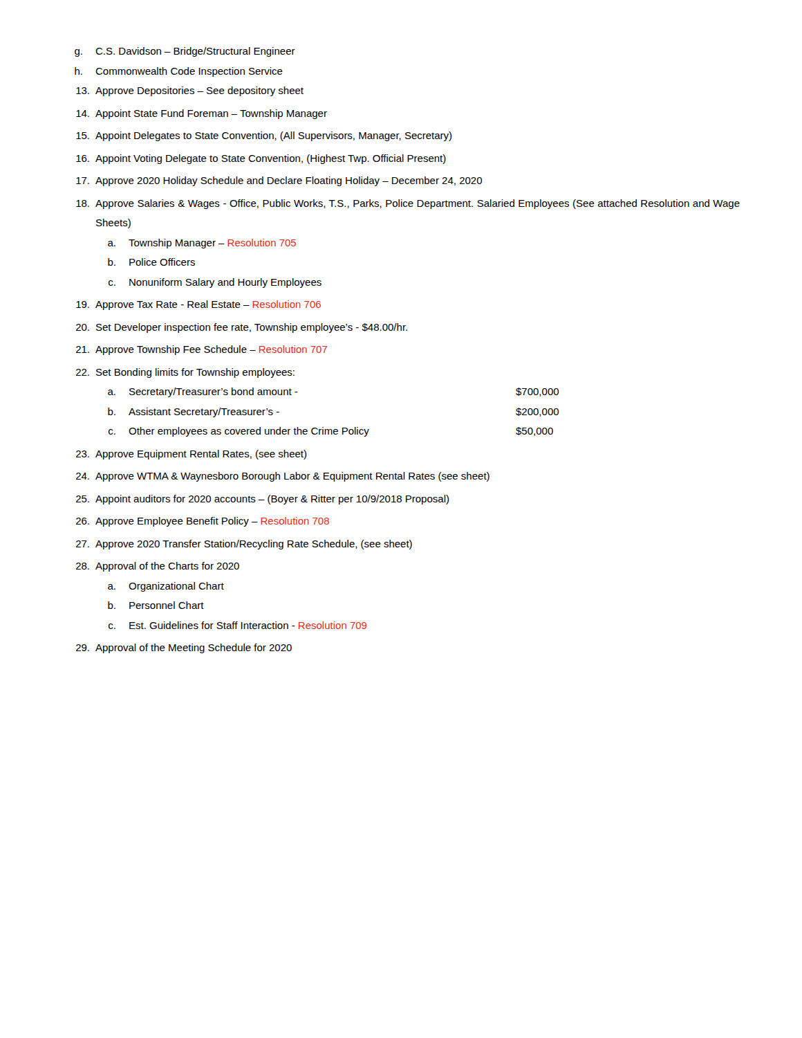g. C.S. Davidson – Bridge/Structural Engineer
h. Commonwealth Code Inspection Service
13. Approve Depositories – See depository sheet
14. Appoint State Fund Foreman – Township Manager
15. Appoint Delegates to State Convention, (All Supervisors, Manager, Secretary)
16. Appoint Voting Delegate to State Convention, (Highest Twp. Official Present)
17. Approve 2020 Holiday Schedule and Declare Floating Holiday – December 24, 2020
18. Approve Salaries & Wages - Office, Public Works, T.S., Parks, Police Department. Salaried Employees (See attached Resolution and Wage Sheets)
a. Township Manager – Resolution 705
b. Police Officers
c. Nonuniform Salary and Hourly Employees
19. Approve Tax Rate - Real Estate – Resolution 706
20. Set Developer inspection fee rate, Township employee’s - $48.00/hr.
21. Approve Township Fee Schedule – Resolution 707
22. Set Bonding limits for Township employees:
a. Secretary/Treasurer’s bond amount - $700,000
b. Assistant Secretary/Treasurer’s - $200,000
c. Other employees as covered under the Crime Policy $50,000
23. Approve Equipment Rental Rates, (see sheet)
24. Approve WTMA & Waynesboro Borough Labor & Equipment Rental Rates (see sheet)
25. Appoint auditors for 2020 accounts – (Boyer & Ritter per 10/9/2018 Proposal)
26. Approve Employee Benefit Policy – Resolution 708
27. Approve 2020 Transfer Station/Recycling Rate Schedule, (see sheet)
28. Approval of the Charts for 2020
a. Organizational Chart
b. Personnel Chart
c. Est. Guidelines for Staff Interaction - Resolution 709
29. Approval of the Meeting Schedule for 2020